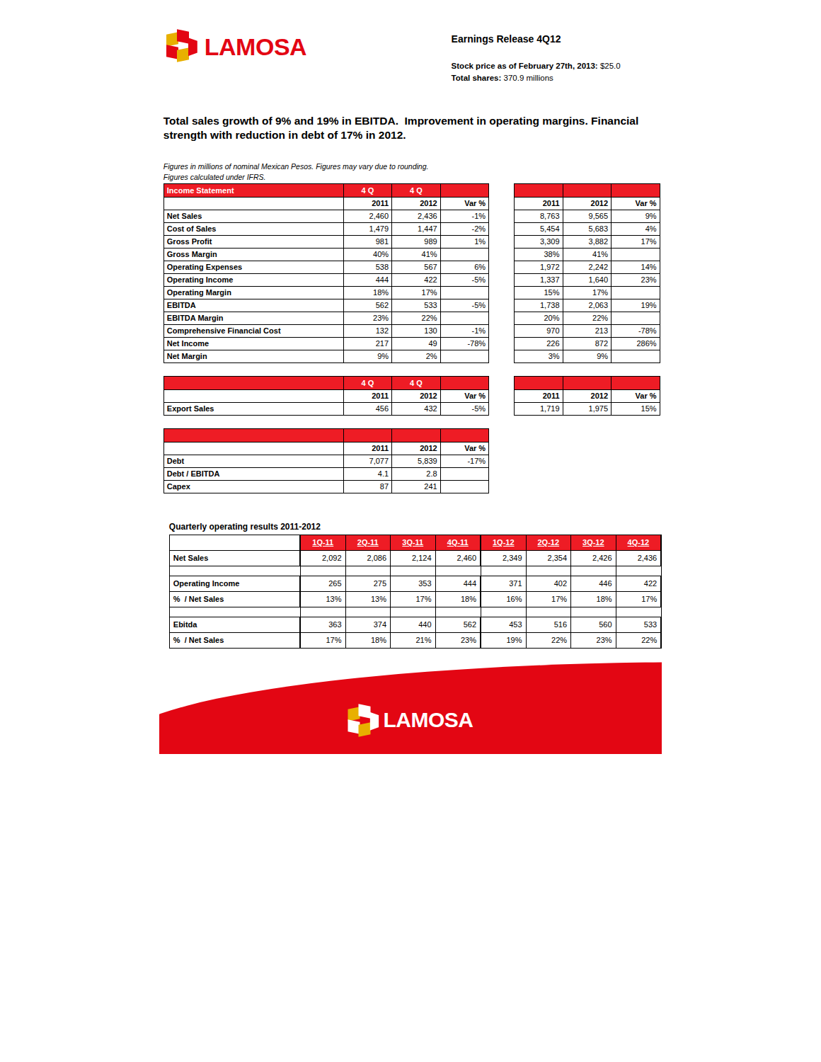LAMOSA
Earnings Release 4Q12
Stock price as of February 27th, 2013: $25.0
Total shares: 370.9 millions
Total sales growth of 9% and 19% in EBITDA. Improvement in operating margins. Financial strength with reduction in debt of 17% in 2012.
Figures in millions of nominal Mexican Pesos. Figures may vary due to rounding.
Figures calculated under IFRS.
| Income Statement | 4 Q | 4 Q | | | | | |
| | 2011 | 2012 | Var % | | 2011 | 2012 | Var % |
| Net Sales | 2,460 | 2,436 | -1% | | 8,763 | 9,565 | 9% |
| Cost of Sales | 1,479 | 1,447 | -2% | | 5,454 | 5,683 | 4% |
| Gross Profit | 981 | 989 | 1% | | 3,309 | 3,882 | 17% |
| Gross Margin | 40% | 41% | | | 38% | 41% | |
| Operating Expenses | 538 | 567 | 6% | | 1,972 | 2,242 | 14% |
| Operating Income | 444 | 422 | -5% | | 1,337 | 1,640 | 23% |
| Operating Margin | 18% | 17% | | | 15% | 17% | |
| EBITDA | 562 | 533 | -5% | | 1,738 | 2,063 | 19% |
| EBITDA Margin | 23% | 22% | | | 20% | 22% | |
| Comprehensive Financial Cost | 132 | 130 | -1% | | 970 | 213 | -78% |
| Net Income | 217 | 49 | -78% | | 226 | 872 | 286% |
| Net Margin | 9% | 2% | | | 3% | 9% | |
| | 4 Q | 4 Q | | | | | |
| | 2011 | 2012 | Var % | | 2011 | 2012 | Var % |
| Export Sales | 456 | 432 | -5% | | 1,719 | 1,975 | 15% |
| | 2011 | 2012 | Var % |
| Debt | 7,077 | 5,839 | -17% |
| Debt / EBITDA | 4.1 | 2.8 | |
| Capex | 87 | 241 | |
Quarterly operating results 2011-2012
| | 1Q-11 | 2Q-11 | 3Q-11 | 4Q-11 | 1Q-12 | 2Q-12 | 3Q-12 | 4Q-12 |
| Net Sales | 2,092 | 2,086 | 2,124 | 2,460 | 2,349 | 2,354 | 2,426 | 2,436 |
| Operating Income | 265 | 275 | 353 | 444 | 371 | 402 | 446 | 422 |
| % / Net Sales | 13% | 13% | 17% | 18% | 16% | 17% | 18% | 17% |
| Ebitda | 363 | 374 | 440 | 562 | 453 | 516 | 560 | 533 |
| % / Net Sales | 17% | 18% | 21% | 23% | 19% | 22% | 23% | 22% |
LAMOSA